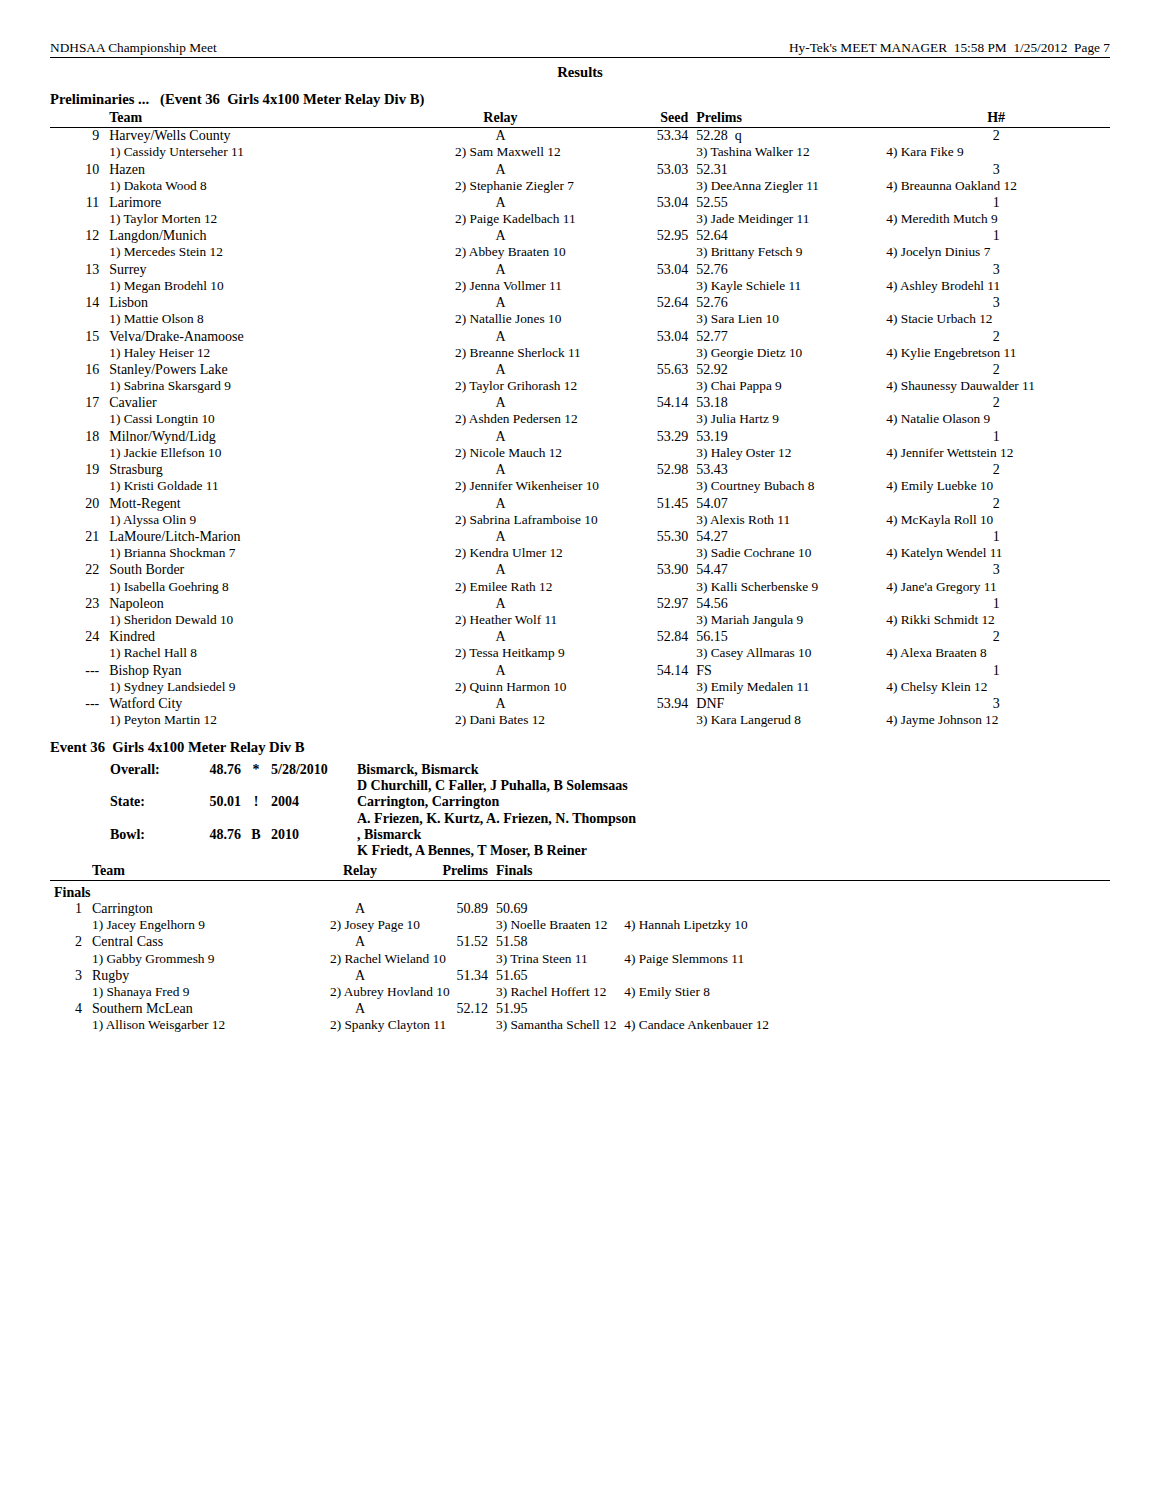NDHSAA Championship Meet
Hy-Tek's MEET MANAGER 15:58 PM 1/25/2012 Page 7
Results
Preliminaries ... (Event 36 Girls 4x100 Meter Relay Div B)
| | Team | Relay | Seed | Prelims | H# |
| --- | --- | --- | --- | --- | --- |
| 9 | Harvey/Wells County | A | 53.34 | 52.28 q | 2 |
| | 1) Cassidy Unterseher 11 | 2) Sam Maxwell 12 | 3) Tashina Walker 12 | 4) Kara Fike 9 |
| 10 | Hazen | A | 53.03 | 52.31 | 3 |
| | 1) Dakota Wood 8 | 2) Stephanie Ziegler 7 | 3) DeeAnna Ziegler 11 | 4) Breaunna Oakland 12 |
| 11 | Larimore | A | 53.04 | 52.55 | 1 |
| | 1) Taylor Morten 12 | 2) Paige Kadelbach 11 | 3) Jade Meidinger 11 | 4) Meredith Mutch 9 |
| 12 | Langdon/Munich | A | 52.95 | 52.64 | 1 |
| | 1) Mercedes Stein 12 | 2) Abbey Braaten 10 | 3) Brittany Fetsch 9 | 4) Jocelyn Dinius 7 |
| 13 | Surrey | A | 53.04 | 52.76 | 3 |
| | 1) Megan Brodehl 10 | 2) Jenna Vollmer 11 | 3) Kayle Schiele 11 | 4) Ashley Brodehl 11 |
| 14 | Lisbon | A | 52.64 | 52.76 | 3 |
| | 1) Mattie Olson 8 | 2) Natallie Jones 10 | 3) Sara Lien 10 | 4) Stacie Urbach 12 |
| 15 | Velva/Drake-Anamoose | A | 53.04 | 52.77 | 2 |
| | 1) Haley Heiser 12 | 2) Breanne Sherlock 11 | 3) Georgie Dietz 10 | 4) Kylie Engebretson 11 |
| 16 | Stanley/Powers Lake | A | 55.63 | 52.92 | 2 |
| | 1) Sabrina Skarsgard 9 | 2) Taylor Grihorash 12 | 3) Chai Pappa 9 | 4) Shaunessy Dauwalder 11 |
| 17 | Cavalier | A | 54.14 | 53.18 | 2 |
| | 1) Cassi Longtin 10 | 2) Ashden Pedersen 12 | 3) Julia Hartz 9 | 4) Natalie Olason 9 |
| 18 | Milnor/Wynd/Lidg | A | 53.29 | 53.19 | 1 |
| | 1) Jackie Ellefson 10 | 2) Nicole Mauch 12 | 3) Haley Oster 12 | 4) Jennifer Wettstein 12 |
| 19 | Strasburg | A | 52.98 | 53.43 | 2 |
| | 1) Kristi Goldade 11 | 2) Jennifer Wikenheiser 10 | 3) Courtney Bubach 8 | 4) Emily Luebke 10 |
| 20 | Mott-Regent | A | 51.45 | 54.07 | 2 |
| | 1) Alyssa Olin 9 | 2) Sabrina Laframboise 10 | 3) Alexis Roth 11 | 4) McKayla Roll 10 |
| 21 | LaMoure/Litch-Marion | A | 55.30 | 54.27 | 1 |
| | 1) Brianna Shockman 7 | 2) Kendra Ulmer 12 | 3) Sadie Cochrane 10 | 4) Katelyn Wendel 11 |
| 22 | South Border | A | 53.90 | 54.47 | 3 |
| | 1) Isabella Goehring 8 | 2) Emilee Rath 12 | 3) Kalli Scherbenske 9 | 4) Jane'a Gregory 11 |
| 23 | Napoleon | A | 52.97 | 54.56 | 1 |
| | 1) Sheridon Dewald 10 | 2) Heather Wolf 11 | 3) Mariah Jangula 9 | 4) Rikki Schmidt 12 |
| 24 | Kindred | A | 52.84 | 56.15 | 2 |
| | 1) Rachel Hall 8 | 2) Tessa Heitkamp 9 | 3) Casey Allmaras 10 | 4) Alexa Braaten 8 |
| --- | Bishop Ryan | A | 54.14 | FS | 1 |
| | 1) Sydney Landsiedel 9 | 2) Quinn Harmon 10 | 3) Emily Medalen 11 | 4) Chelsy Klein 12 |
| --- | Watford City | A | 53.94 | DNF | 3 |
| | 1) Peyton Martin 12 | 2) Dani Bates 12 | 3) Kara Langerud 8 | 4) Jayme Johnson 12 |
Event 36 Girls 4x100 Meter Relay Div B
| Overall: | 48.76 | * | 5/28/2010 | Bismarck, Bismarck |
| | | | | D Churchill, C Faller, J Puhalla, B Solemsaas |
| State: | 50.01 | ! | 2004 | Carrington, Carrington |
| | | | | A. Friezen, K. Kurtz, A. Friezen, N. Thompson |
| Bowl: | 48.76 | B | 2010 | , Bismarck |
| | | | | K Friedt, A Bennes, T Moser, B Reiner |
| | Team | Relay | Prelims | Finals | |
| --- | --- | --- | --- | --- | --- |
| Finals |
| 1 | Carrington | A | 50.89 | 50.69 | |
| | 1) Jacey Engelhorn 9 | 2) Josey Page 10 | 3) Noelle Braaten 12 | 4) Hannah Lipetzky 10 |
| 2 | Central Cass | A | 51.52 | 51.58 | |
| | 1) Gabby Grommesh 9 | 2) Rachel Wieland 10 | 3) Trina Steen 11 | 4) Paige Slemmons 11 |
| 3 | Rugby | A | 51.34 | 51.65 | |
| | 1) Shanaya Fred 9 | 2) Aubrey Hovland 10 | 3) Rachel Hoffert 12 | 4) Emily Stier 8 |
| 4 | Southern McLean | A | 52.12 | 51.95 | |
| | 1) Allison Weisgarber 12 | 2) Spanky Clayton 11 | 3) Samantha Schell 12 | 4) Candace Ankenbauer 12 |